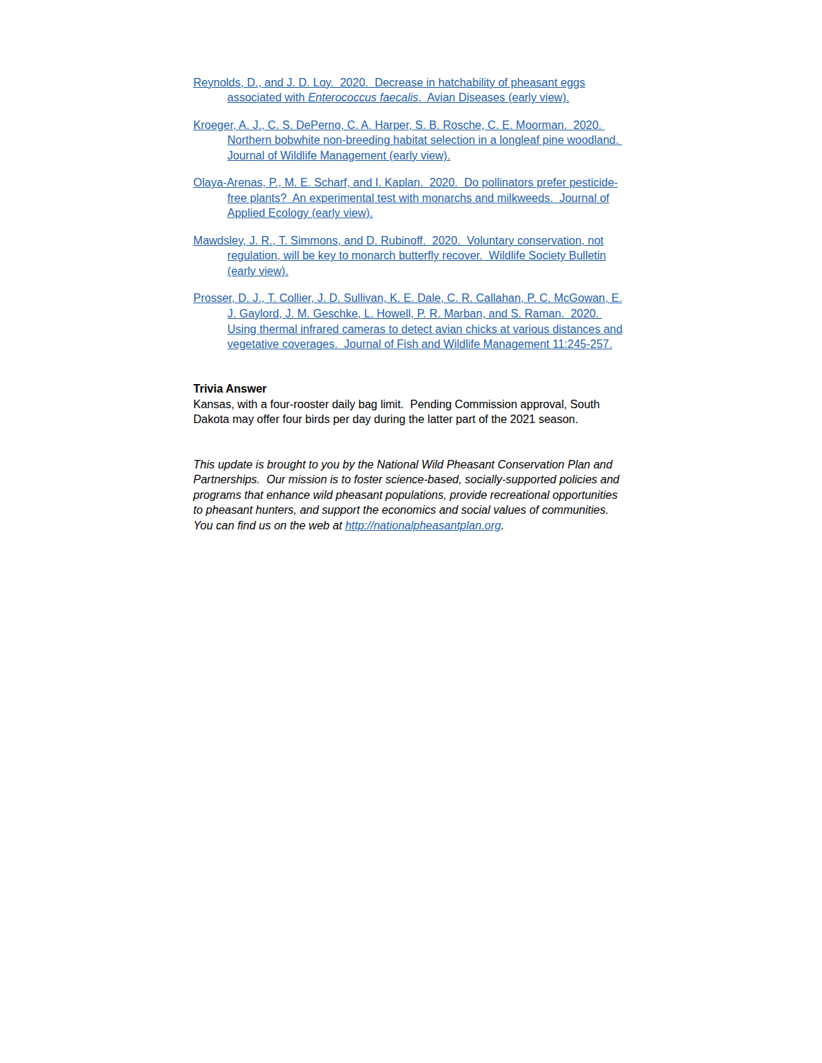Reynolds, D., and J. D. Loy. 2020. Decrease in hatchability of pheasant eggs associated with Enterococcus faecalis. Avian Diseases (early view).
Kroeger, A. J., C. S. DePerno, C. A. Harper, S. B. Rosche, C. E. Moorman. 2020. Northern bobwhite non-breeding habitat selection in a longleaf pine woodland. Journal of Wildlife Management (early view).
Olaya-Arenas, P., M. E. Scharf, and I. Kaplan. 2020. Do pollinators prefer pesticide-free plants? An experimental test with monarchs and milkweeds. Journal of Applied Ecology (early view).
Mawdsley, J. R., T. Simmons, and D. Rubinoff. 2020. Voluntary conservation, not regulation, will be key to monarch butterfly recover. Wildlife Society Bulletin (early view).
Prosser, D. J., T. Collier, J. D. Sullivan, K. E. Dale, C. R. Callahan, P. C. McGowan, E. J. Gaylord, J. M. Geschke, L. Howell, P. R. Marban, and S. Raman. 2020. Using thermal infrared cameras to detect avian chicks at various distances and vegetative coverages. Journal of Fish and Wildlife Management 11:245-257.
Trivia Answer
Kansas, with a four-rooster daily bag limit. Pending Commission approval, South Dakota may offer four birds per day during the latter part of the 2021 season.
This update is brought to you by the National Wild Pheasant Conservation Plan and Partnerships. Our mission is to foster science-based, socially-supported policies and programs that enhance wild pheasant populations, provide recreational opportunities to pheasant hunters, and support the economics and social values of communities. You can find us on the web at http://nationalpheasantplan.org.